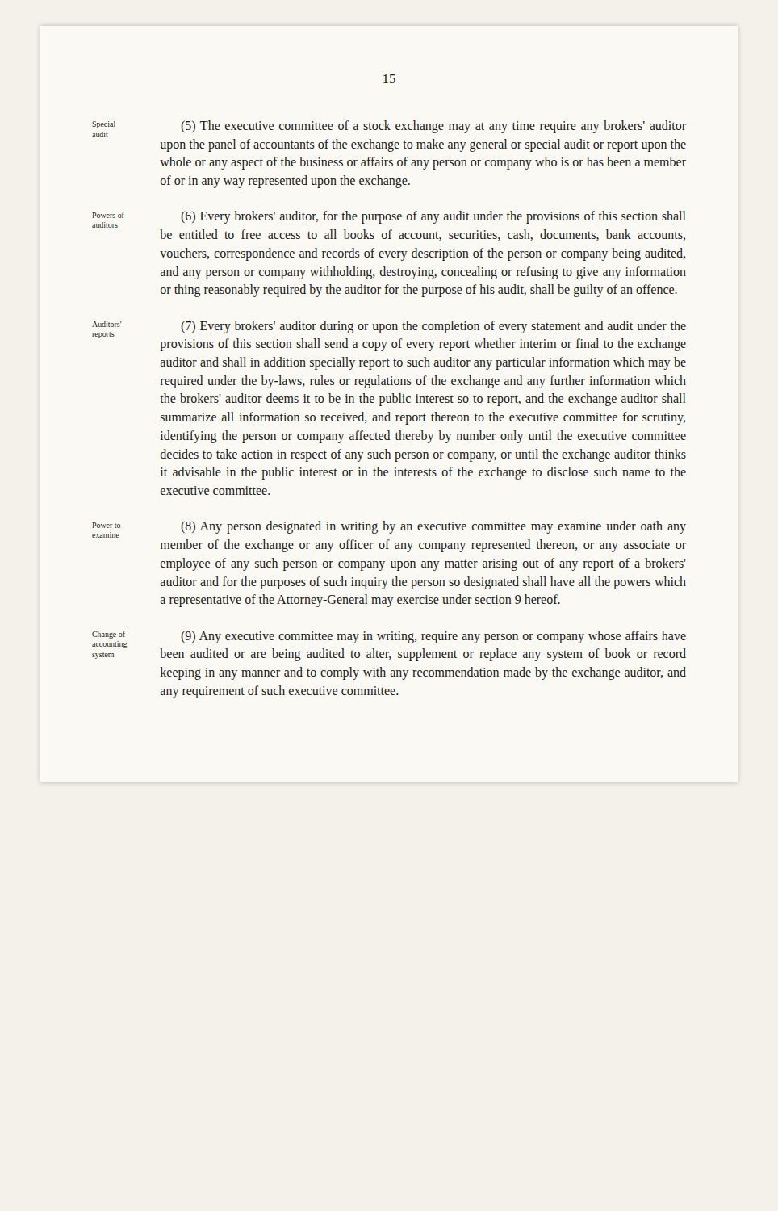15
Special
audit
(5) The executive committee of a stock exchange may at any time require any brokers' auditor upon the panel of accountants of the exchange to make any general or special audit or report upon the whole or any aspect of the business or affairs of any person or company who is or has been a member of or in any way represented upon the exchange.
Powers of
auditors
(6) Every brokers' auditor, for the purpose of any audit under the provisions of this section shall be entitled to free access to all books of account, securities, cash, documents, bank accounts, vouchers, correspondence and records of every description of the person or company being audited, and any person or company withholding, destroying, concealing or refusing to give any information or thing reasonably required by the auditor for the purpose of his audit, shall be guilty of an offence.
Auditors'
reports
(7) Every brokers' auditor during or upon the completion of every statement and audit under the provisions of this section shall send a copy of every report whether interim or final to the exchange auditor and shall in addition specially report to such auditor any particular information which may be required under the by-laws, rules or regulations of the exchange and any further information which the brokers' auditor deems it to be in the public interest so to report, and the exchange auditor shall summarize all information so received, and report thereon to the executive committee for scrutiny, identifying the person or company affected thereby by number only until the executive committee decides to take action in respect of any such person or company, or until the exchange auditor thinks it advisable in the public interest or in the interests of the exchange to disclose such name to the executive committee.
Power to
examine
(8) Any person designated in writing by an executive committee may examine under oath any member of the exchange or any officer of any company represented thereon, or any associate or employee of any such person or company upon any matter arising out of any report of a brokers' auditor and for the purposes of such inquiry the person so designated shall have all the powers which a representative of the Attorney-General may exercise under section 9 hereof.
Change of
accounting
system
(9) Any executive committee may in writing, require any person or company whose affairs have been audited or are being audited to alter, supplement or replace any system of book or record keeping in any manner and to comply with any recommendation made by the exchange auditor, and any requirement of such executive committee.